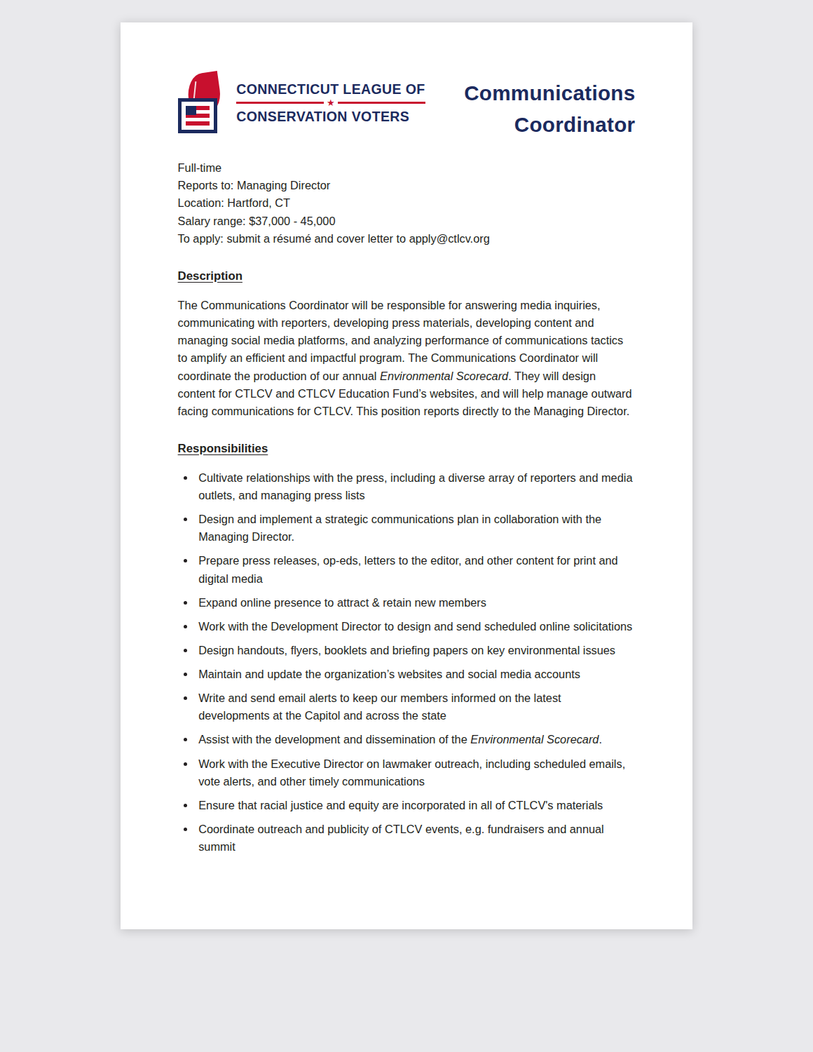CONNECTICUT LEAGUE OF
★
CONSERVATION VOTERS
Communications Coordinator
Full-time
Reports to: Managing Director
Location: Hartford, CT
Salary range: $37,000 - 45,000
To apply: submit a résumé and cover letter to apply@ctlcv.org
Description
The Communications Coordinator will be responsible for answering media inquiries, communicating with reporters, developing press materials, developing content and managing social media platforms, and analyzing performance of communications tactics to amplify an efficient and impactful program. The Communications Coordinator will coordinate the production of our annual Environmental Scorecard. They will design content for CTLCV and CTLCV Education Fund’s websites, and will help manage outward facing communications for CTLCV. This position reports directly to the Managing Director.
Responsibilities
Cultivate relationships with the press, including a diverse array of reporters and media outlets, and managing press lists
Design and implement a strategic communications plan in collaboration with the Managing Director.
Prepare press releases, op-eds, letters to the editor, and other content for print and digital media
Expand online presence to attract & retain new members
Work with the Development Director to design and send scheduled online solicitations
Design handouts, flyers, booklets and briefing papers on key environmental issues
Maintain and update the organization’s websites and social media accounts
Write and send email alerts to keep our members informed on the latest developments at the Capitol and across the state
Assist with the development and dissemination of the Environmental Scorecard.
Work with the Executive Director on lawmaker outreach, including scheduled emails, vote alerts, and other timely communications
Ensure that racial justice and equity are incorporated in all of CTLCV's materials
Coordinate outreach and publicity of CTLCV events, e.g. fundraisers and annual summit